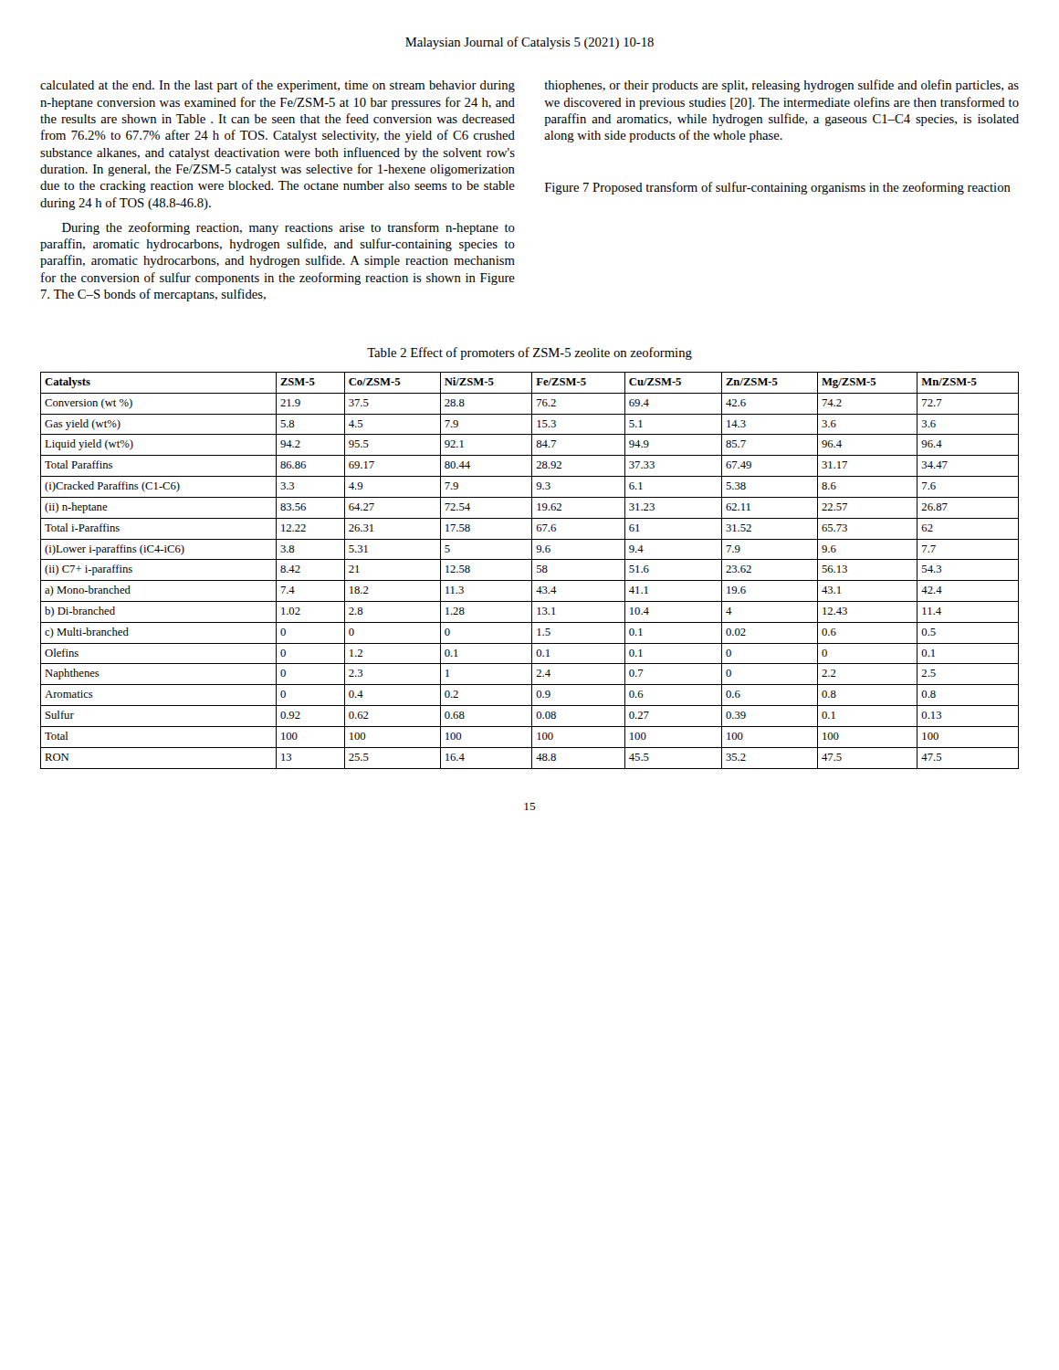Malaysian Journal of Catalysis 5 (2021) 10-18
calculated at the end. In the last part of the experiment, time on stream behavior during n-heptane conversion was examined for the Fe/ZSM-5 at 10 bar pressures for 24 h, and the results are shown in Table . It can be seen that the feed conversion was decreased from 76.2% to 67.7% after 24 h of TOS. Catalyst selectivity, the yield of C6 crushed substance alkanes, and catalyst deactivation were both influenced by the solvent row's duration. In general, the Fe/ZSM-5 catalyst was selective for 1-hexene oligomerization due to the cracking reaction were blocked. The octane number also seems to be stable during 24 h of TOS (48.8-46.8).
During the zeoforming reaction, many reactions arise to transform n-heptane to paraffin, aromatic hydrocarbons, hydrogen sulfide, and sulfur-containing species to paraffin, aromatic hydrocarbons, and hydrogen sulfide. A simple reaction mechanism for the conversion of sulfur components in the zeoforming reaction is shown in Figure 7. The C–S bonds of mercaptans, sulfides,
thiophenes, or their products are split, releasing hydrogen sulfide and olefin particles, as we discovered in previous studies [20]. The intermediate olefins are then transformed to paraffin and aromatics, while hydrogen sulfide, a gaseous C1–C4 species, is isolated along with side products of the whole phase.
Figure 7 Proposed transform of sulfur-containing organisms in the zeoforming reaction
Table 2 Effect of promoters of ZSM-5 zeolite on zeoforming
| Catalysts | ZSM-5 | Co/ZSM-5 | Ni/ZSM-5 | Fe/ZSM-5 | Cu/ZSM-5 | Zn/ZSM-5 | Mg/ZSM-5 | Mn/ZSM-5 |
| --- | --- | --- | --- | --- | --- | --- | --- | --- |
| Conversion (wt %) | 21.9 | 37.5 | 28.8 | 76.2 | 69.4 | 42.6 | 74.2 | 72.7 |
| Gas yield (wt%) | 5.8 | 4.5 | 7.9 | 15.3 | 5.1 | 14.3 | 3.6 | 3.6 |
| Liquid yield (wt%) | 94.2 | 95.5 | 92.1 | 84.7 | 94.9 | 85.7 | 96.4 | 96.4 |
| Total Paraffins | 86.86 | 69.17 | 80.44 | 28.92 | 37.33 | 67.49 | 31.17 | 34.47 |
| (i)Cracked Paraffins (C1-C6) | 3.3 | 4.9 | 7.9 | 9.3 | 6.1 | 5.38 | 8.6 | 7.6 |
| (ii) n-heptane | 83.56 | 64.27 | 72.54 | 19.62 | 31.23 | 62.11 | 22.57 | 26.87 |
| Total i-Paraffins | 12.22 | 26.31 | 17.58 | 67.6 | 61 | 31.52 | 65.73 | 62 |
| (i)Lower i-paraffins (iC4-iC6) | 3.8 | 5.31 | 5 | 9.6 | 9.4 | 7.9 | 9.6 | 7.7 |
| (ii) C7+ i-paraffins | 8.42 | 21 | 12.58 | 58 | 51.6 | 23.62 | 56.13 | 54.3 |
| a) Mono-branched | 7.4 | 18.2 | 11.3 | 43.4 | 41.1 | 19.6 | 43.1 | 42.4 |
| b) Di-branched | 1.02 | 2.8 | 1.28 | 13.1 | 10.4 | 4 | 12.43 | 11.4 |
| c) Multi-branched | 0 | 0 | 0 | 1.5 | 0.1 | 0.02 | 0.6 | 0.5 |
| Olefins | 0 | 1.2 | 0.1 | 0.1 | 0.1 | 0 | 0 | 0.1 |
| Naphthenes | 0 | 2.3 | 1 | 2.4 | 0.7 | 0 | 2.2 | 2.5 |
| Aromatics | 0 | 0.4 | 0.2 | 0.9 | 0.6 | 0.6 | 0.8 | 0.8 |
| Sulfur | 0.92 | 0.62 | 0.68 | 0.08 | 0.27 | 0.39 | 0.1 | 0.13 |
| Total | 100 | 100 | 100 | 100 | 100 | 100 | 100 | 100 |
| RON | 13 | 25.5 | 16.4 | 48.8 | 45.5 | 35.2 | 47.5 | 47.5 |
15